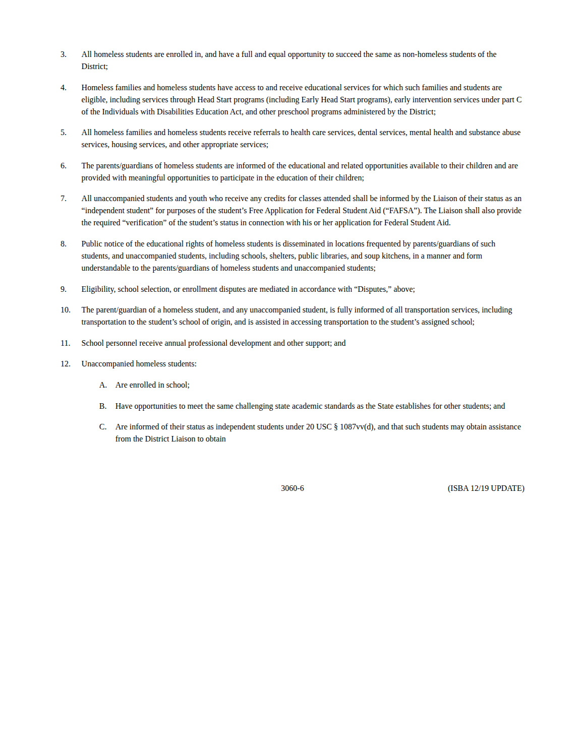3. All homeless students are enrolled in, and have a full and equal opportunity to succeed the same as non-homeless students of the District;
4. Homeless families and homeless students have access to and receive educational services for which such families and students are eligible, including services through Head Start programs (including Early Head Start programs), early intervention services under part C of the Individuals with Disabilities Education Act, and other preschool programs administered by the District;
5. All homeless families and homeless students receive referrals to health care services, dental services, mental health and substance abuse services, housing services, and other appropriate services;
6. The parents/guardians of homeless students are informed of the educational and related opportunities available to their children and are provided with meaningful opportunities to participate in the education of their children;
7. All unaccompanied students and youth who receive any credits for classes attended shall be informed by the Liaison of their status as an “independent student” for purposes of the student’s Free Application for Federal Student Aid (“FAFSA”). The Liaison shall also provide the required “verification” of the student’s status in connection with his or her application for Federal Student Aid.
8. Public notice of the educational rights of homeless students is disseminated in locations frequented by parents/guardians of such students, and unaccompanied students, including schools, shelters, public libraries, and soup kitchens, in a manner and form understandable to the parents/guardians of homeless students and unaccompanied students;
9. Eligibility, school selection, or enrollment disputes are mediated in accordance with “Disputes,” above;
10. The parent/guardian of a homeless student, and any unaccompanied student, is fully informed of all transportation services, including transportation to the student’s school of origin, and is assisted in accessing transportation to the student’s assigned school;
11. School personnel receive annual professional development and other support; and
12. Unaccompanied homeless students:
A. Are enrolled in school;
B. Have opportunities to meet the same challenging state academic standards as the State establishes for other students; and
C. Are informed of their status as independent students under 20 USC § 1087vv(d), and that such students may obtain assistance from the District Liaison to obtain
3060-6 (ISBA 12/19 UPDATE)